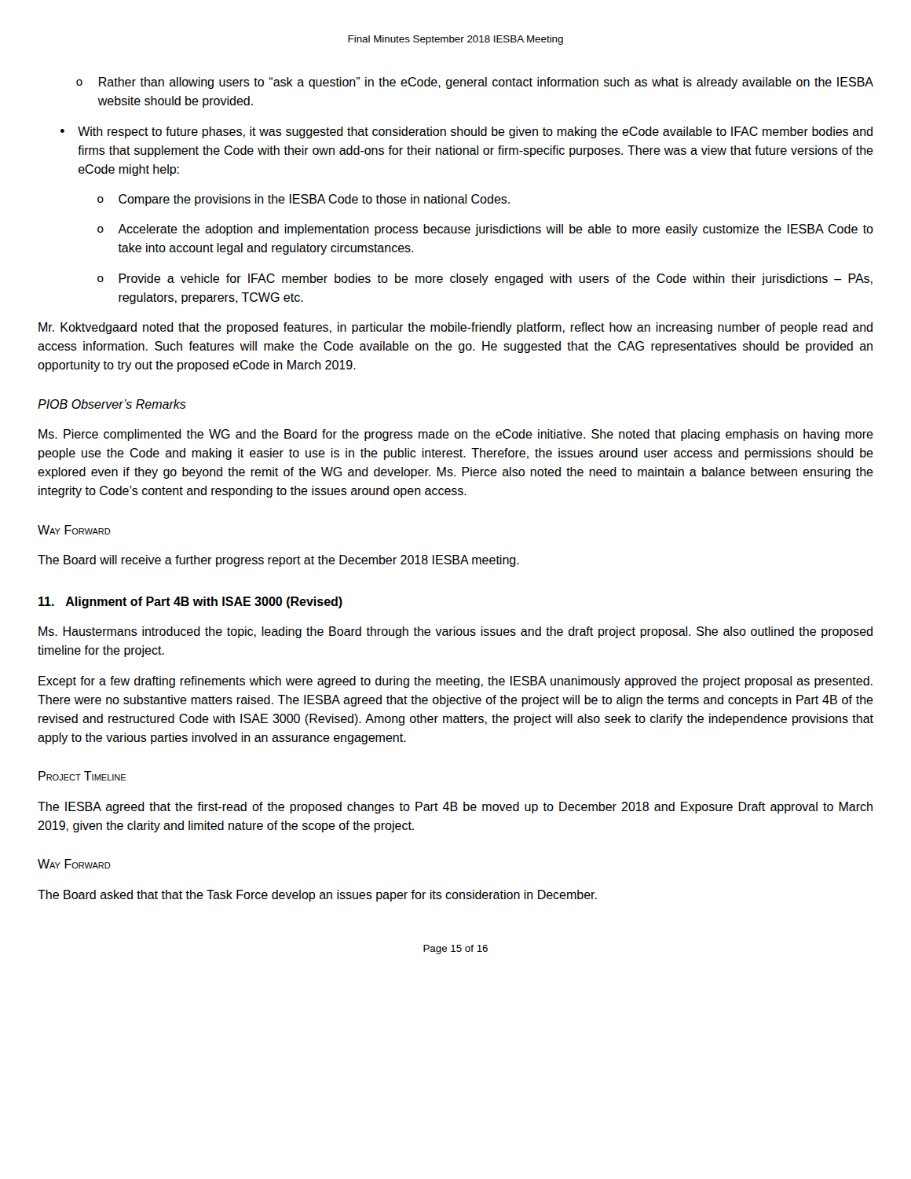Final Minutes September 2018 IESBA Meeting
Rather than allowing users to “ask a question” in the eCode, general contact information such as what is already available on the IESBA website should be provided.
With respect to future phases, it was suggested that consideration should be given to making the eCode available to IFAC member bodies and firms that supplement the Code with their own add-ons for their national or firm-specific purposes. There was a view that future versions of the eCode might help:
Compare the provisions in the IESBA Code to those in national Codes.
Accelerate the adoption and implementation process because jurisdictions will be able to more easily customize the IESBA Code to take into account legal and regulatory circumstances.
Provide a vehicle for IFAC member bodies to be more closely engaged with users of the Code within their jurisdictions – PAs, regulators, preparers, TCWG etc.
Mr. Koktvedgaard noted that the proposed features, in particular the mobile-friendly platform, reflect how an increasing number of people read and access information. Such features will make the Code available on the go. He suggested that the CAG representatives should be provided an opportunity to try out the proposed eCode in March 2019.
PIOB Observer’s Remarks
Ms. Pierce complimented the WG and the Board for the progress made on the eCode initiative. She noted that placing emphasis on having more people use the Code and making it easier to use is in the public interest. Therefore, the issues around user access and permissions should be explored even if they go beyond the remit of the WG and developer. Ms. Pierce also noted the need to maintain a balance between ensuring the integrity to Code’s content and responding to the issues around open access.
Way Forward
The Board will receive a further progress report at the December 2018 IESBA meeting.
11. Alignment of Part 4B with ISAE 3000 (Revised)
Ms. Haustermans introduced the topic, leading the Board through the various issues and the draft project proposal. She also outlined the proposed timeline for the project.
Except for a few drafting refinements which were agreed to during the meeting, the IESBA unanimously approved the project proposal as presented. There were no substantive matters raised. The IESBA agreed that the objective of the project will be to align the terms and concepts in Part 4B of the revised and restructured Code with ISAE 3000 (Revised). Among other matters, the project will also seek to clarify the independence provisions that apply to the various parties involved in an assurance engagement.
Project Timeline
The IESBA agreed that the first-read of the proposed changes to Part 4B be moved up to December 2018 and Exposure Draft approval to March 2019, given the clarity and limited nature of the scope of the project.
Way Forward
The Board asked that that the Task Force develop an issues paper for its consideration in December.
Page 15 of 16